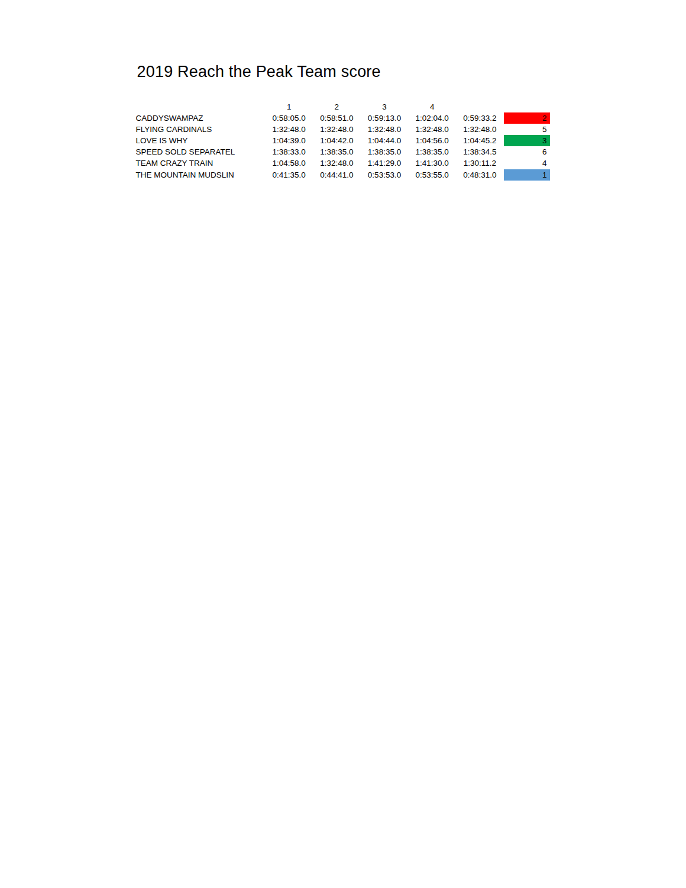2019 Reach the Peak Team score
| | 1 | 2 | 3 | 4 | | |
| --- | --- | --- | --- | --- | --- | --- |
| CADDYSWAMPAZ | 0:58:05.0 | 0:58:51.0 | 0:59:13.0 | 1:02:04.0 | 0:59:33.2 | 2 |
| FLYING CARDINALS | 1:32:48.0 | 1:32:48.0 | 1:32:48.0 | 1:32:48.0 | 1:32:48.0 | 5 |
| LOVE IS WHY | 1:04:39.0 | 1:04:42.0 | 1:04:44.0 | 1:04:56.0 | 1:04:45.2 | 3 |
| SPEED SOLD SEPARATEL | 1:38:33.0 | 1:38:35.0 | 1:38:35.0 | 1:38:35.0 | 1:38:34.5 | 6 |
| TEAM CRAZY TRAIN | 1:04:58.0 | 1:32:48.0 | 1:41:29.0 | 1:41:30.0 | 1:30:11.2 | 4 |
| THE MOUNTAIN MUDSLIN | 0:41:35.0 | 0:44:41.0 | 0:53:53.0 | 0:53:55.0 | 0:48:31.0 | 1 |